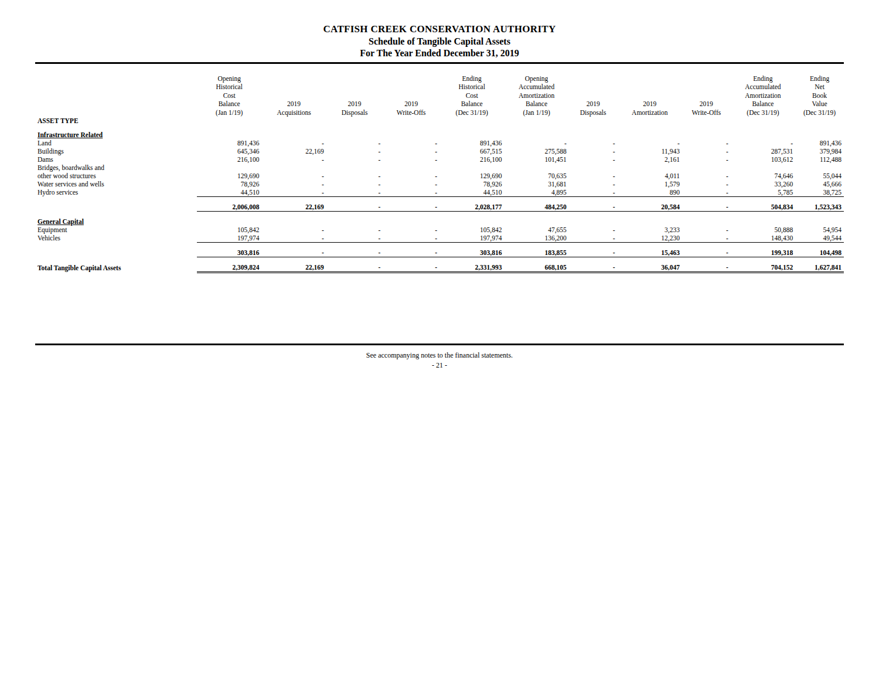CATFISH CREEK CONSERVATION AUTHORITY
Schedule of Tangible Capital Assets
For The Year Ended December 31, 2019
| | Opening Historical Cost Balance (Jan 1/19) | 2019 Acquisitions | 2019 Disposals | 2019 Write-Offs | Ending Historical Cost Balance (Dec 31/19) | Opening Accumulated Amortization Balance (Jan 1/19) | 2019 Disposals | 2019 Amortization | 2019 Write-Offs | Ending Accumulated Amortization Balance (Dec 31/19) | Ending Net Book Value (Dec 31/19) |
| --- | --- | --- | --- | --- | --- | --- | --- | --- | --- | --- | --- |
| ASSET TYPE | |
| Infrastructure Related | |
| Land | 891,436 | - | - | - | 891,436 | - | - | - | - | - | 891,436 |
| Buildings | 645,346 | 22,169 | - | - | 667,515 | 275,588 | - | 11,943 | - | 287,531 | 379,984 |
| Dams | 216,100 | - | - | - | 216,100 | 101,451 | - | 2,161 | - | 103,612 | 112,488 |
| Bridges, boardwalks and | |
| other wood structures | 129,690 | - | - | - | 129,690 | 70,635 | - | 4,011 | - | 74,646 | 55,044 |
| Water services and wells | 78,926 | - | - | - | 78,926 | 31,681 | - | 1,579 | - | 33,260 | 45,666 |
| Hydro services | 44,510 | - | - | - | 44,510 | 4,895 | - | 890 | - | 5,785 | 38,725 |
| | 2,006,008 | 22,169 | - | - | 2,028,177 | 484,250 | - | 20,584 | - | 504,834 | 1,523,343 |
| General Capital | |
| Equipment | 105,842 | - | - | - | 105,842 | 47,655 | - | 3,233 | - | 50,888 | 54,954 |
| Vehicles | 197,974 | - | - | - | 197,974 | 136,200 | - | 12,230 | - | 148,430 | 49,544 |
| | 303,816 | - | - | - | 303,816 | 183,855 | - | 15,463 | - | 199,318 | 104,498 |
| Total Tangible Capital Assets | 2,309,824 | 22,169 | - | - | 2,331,993 | 668,105 | - | 36,047 | - | 704,152 | 1,627,841 |
See accompanying notes to the financial statements.
- 21 -